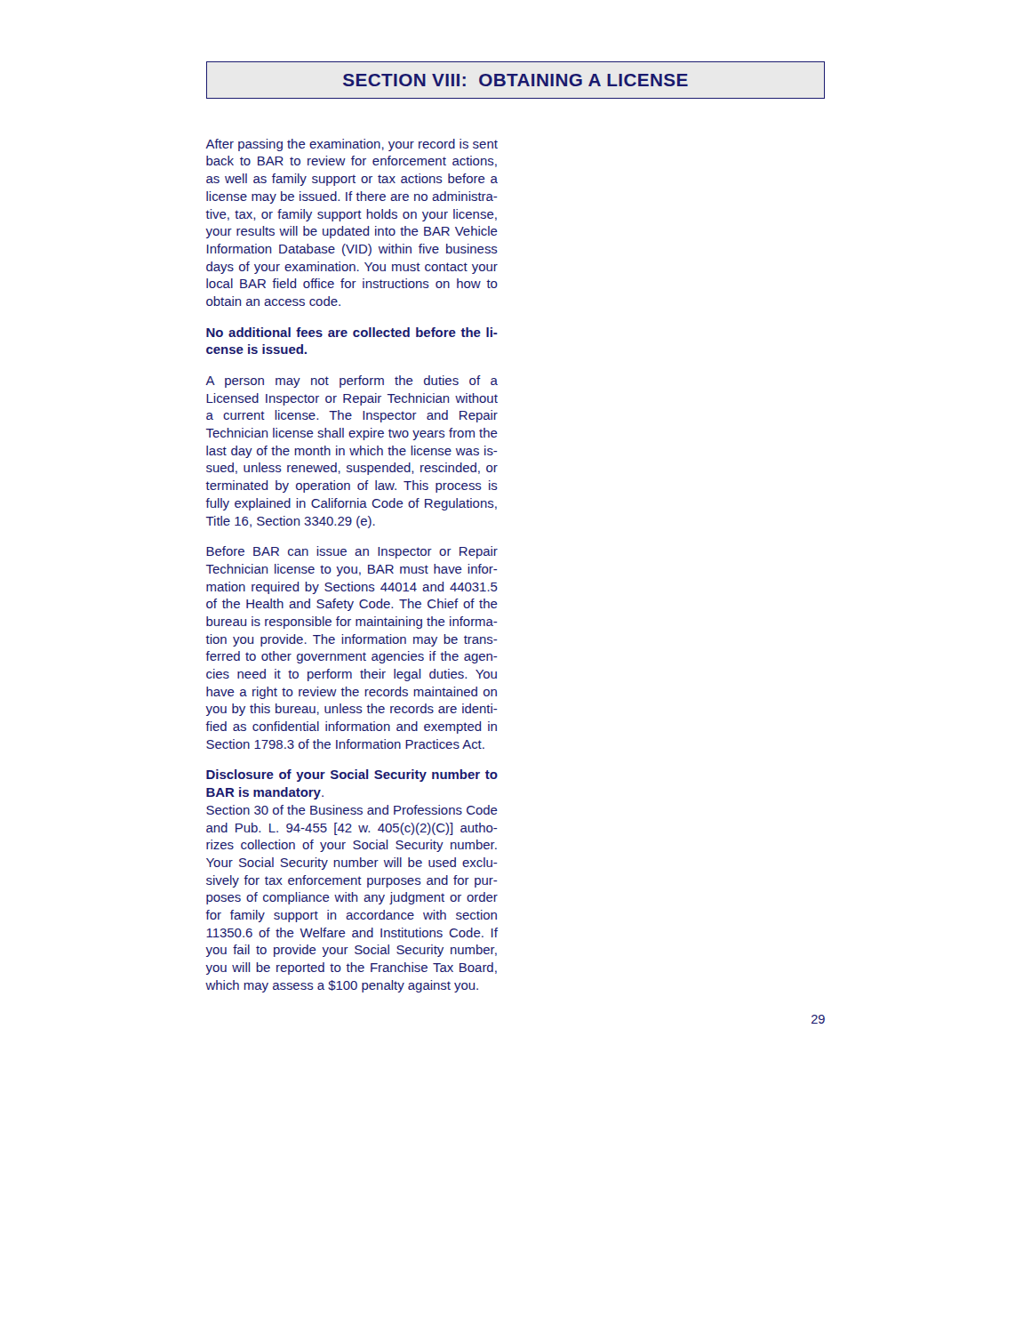SECTION VIII: OBTAINING A LICENSE
After passing the examination, your record is sent back to BAR to review for enforcement actions, as well as family support or tax actions before a license may be issued. If there are no administrative, tax, or family support holds on your license, your results will be updated into the BAR Vehicle Information Database (VID) within five business days of your examination. You must contact your local BAR field office for instructions on how to obtain an access code.
No additional fees are collected before the license is issued.
A person may not perform the duties of a Licensed Inspector or Repair Technician without a current license. The Inspector and Repair Technician license shall expire two years from the last day of the month in which the license was issued, unless renewed, suspended, rescinded, or terminated by operation of law. This process is fully explained in California Code of Regulations, Title 16, Section 3340.29 (e).
Before BAR can issue an Inspector or Repair Technician license to you, BAR must have information required by Sections 44014 and 44031.5 of the Health and Safety Code. The Chief of the bureau is responsible for maintaining the information you provide. The information may be transferred to other government agencies if the agencies need it to perform their legal duties. You have a right to review the records maintained on you by this bureau, unless the records are identified as confidential information and exempted in Section 1798.3 of the Information Practices Act.
Disclosure of your Social Security number to BAR is mandatory.
Section 30 of the Business and Professions Code and Pub. L. 94-455 [42 w. 405(c)(2)(C)] authorizes collection of your Social Security number. Your Social Security number will be used exclusively for tax enforcement purposes and for purposes of compliance with any judgment or order for family support in accordance with section 11350.6 of the Welfare and Institutions Code. If you fail to provide your Social Security number, you will be reported to the Franchise Tax Board, which may assess a $100 penalty against you.
29